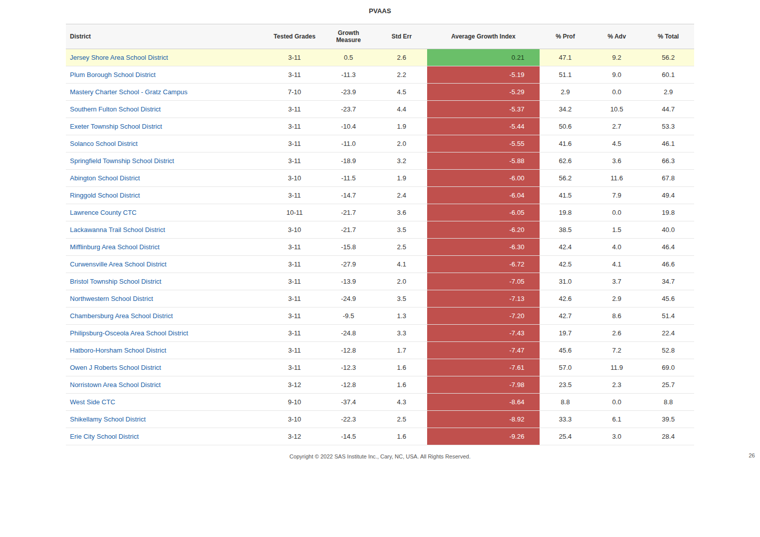PVAAS
| District | Tested Grades | Growth Measure | Std Err | Average Growth Index | % Prof | % Adv | % Total |
| --- | --- | --- | --- | --- | --- | --- | --- |
| Jersey Shore Area School District | 3-11 | 0.5 | 2.6 | 0.21 | 47.1 | 9.2 | 56.2 |
| Plum Borough School District | 3-11 | -11.3 | 2.2 | -5.19 | 51.1 | 9.0 | 60.1 |
| Mastery Charter School - Gratz Campus | 7-10 | -23.9 | 4.5 | -5.29 | 2.9 | 0.0 | 2.9 |
| Southern Fulton School District | 3-11 | -23.7 | 4.4 | -5.37 | 34.2 | 10.5 | 44.7 |
| Exeter Township School District | 3-11 | -10.4 | 1.9 | -5.44 | 50.6 | 2.7 | 53.3 |
| Solanco School District | 3-11 | -11.0 | 2.0 | -5.55 | 41.6 | 4.5 | 46.1 |
| Springfield Township School District | 3-11 | -18.9 | 3.2 | -5.88 | 62.6 | 3.6 | 66.3 |
| Abington School District | 3-10 | -11.5 | 1.9 | -6.00 | 56.2 | 11.6 | 67.8 |
| Ringgold School District | 3-11 | -14.7 | 2.4 | -6.04 | 41.5 | 7.9 | 49.4 |
| Lawrence County CTC | 10-11 | -21.7 | 3.6 | -6.05 | 19.8 | 0.0 | 19.8 |
| Lackawanna Trail School District | 3-10 | -21.7 | 3.5 | -6.20 | 38.5 | 1.5 | 40.0 |
| Mifflinburg Area School District | 3-11 | -15.8 | 2.5 | -6.30 | 42.4 | 4.0 | 46.4 |
| Curwensville Area School District | 3-11 | -27.9 | 4.1 | -6.72 | 42.5 | 4.1 | 46.6 |
| Bristol Township School District | 3-11 | -13.9 | 2.0 | -7.05 | 31.0 | 3.7 | 34.7 |
| Northwestern School District | 3-11 | -24.9 | 3.5 | -7.13 | 42.6 | 2.9 | 45.6 |
| Chambersburg Area School District | 3-11 | -9.5 | 1.3 | -7.20 | 42.7 | 8.6 | 51.4 |
| Philipsburg-Osceola Area School District | 3-11 | -24.8 | 3.3 | -7.43 | 19.7 | 2.6 | 22.4 |
| Hatboro-Horsham School District | 3-11 | -12.8 | 1.7 | -7.47 | 45.6 | 7.2 | 52.8 |
| Owen J Roberts School District | 3-11 | -12.3 | 1.6 | -7.61 | 57.0 | 11.9 | 69.0 |
| Norristown Area School District | 3-12 | -12.8 | 1.6 | -7.98 | 23.5 | 2.3 | 25.7 |
| West Side CTC | 9-10 | -37.4 | 4.3 | -8.64 | 8.8 | 0.0 | 8.8 |
| Shikellamy School District | 3-10 | -22.3 | 2.5 | -8.92 | 33.3 | 6.1 | 39.5 |
| Erie City School District | 3-12 | -14.5 | 1.6 | -9.26 | 25.4 | 3.0 | 28.4 |
Copyright © 2022 SAS Institute Inc., Cary, NC, USA. All Rights Reserved.
26